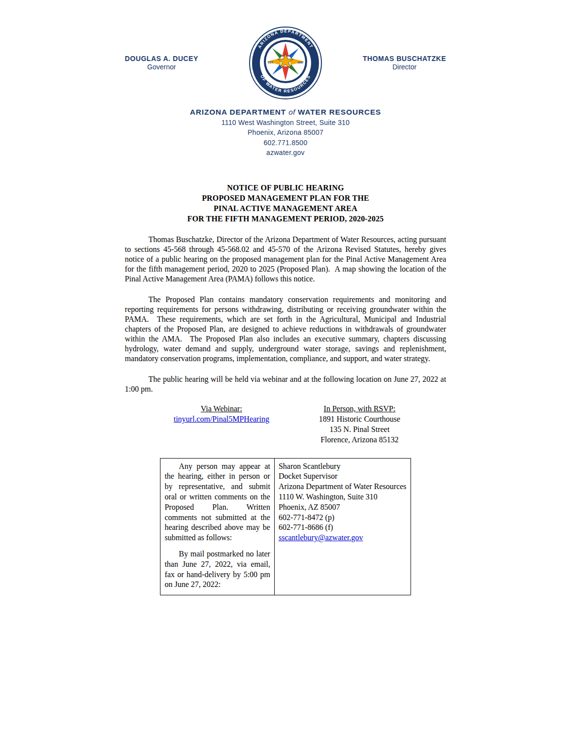ARIZONA DEPARTMENT OF WATER RESOURCES EST. 1980
DOUGLAS A. DUCEY
Governor
THOMAS BUSCHATZKE
Director
ARIZONA DEPARTMENT of WATER RESOURCES
1110 West Washington Street, Suite 310
Phoenix, Arizona 85007
602.771.8500
azwater.gov
NOTICE OF PUBLIC HEARING PROPOSED MANAGEMENT PLAN FOR THE PINAL ACTIVE MANAGEMENT AREA FOR THE FIFTH MANAGEMENT PERIOD, 2020-2025
Thomas Buschatzke, Director of the Arizona Department of Water Resources, acting pursuant to sections 45-568 through 45-568.02 and 45-570 of the Arizona Revised Statutes, hereby gives notice of a public hearing on the proposed management plan for the Pinal Active Management Area for the fifth management period, 2020 to 2025 (Proposed Plan). A map showing the location of the Pinal Active Management Area (PAMA) follows this notice.
The Proposed Plan contains mandatory conservation requirements and monitoring and reporting requirements for persons withdrawing, distributing or receiving groundwater within the PAMA. These requirements, which are set forth in the Agricultural, Municipal and Industrial chapters of the Proposed Plan, are designed to achieve reductions in withdrawals of groundwater within the AMA. The Proposed Plan also includes an executive summary, chapters discussing hydrology, water demand and supply, underground water storage, savings and replenishment, mandatory conservation programs, implementation, compliance, and support, and water strategy.
The public hearing will be held via webinar and at the following location on June 27, 2022 at 1:00 pm.
| Via Webinar: tinyurl.com/Pinal5MPHearing | In Person, with RSVP: 1891 Historic Courthouse 135 N. Pinal Street Florence, Arizona 85132 |
| Any person may appear at the hearing, either in person or by representative, and submit oral or written comments on the Proposed Plan. Written comments not submitted at the hearing described above may be submitted as follows: By mail postmarked no later than June 27, 2022, via email, fax or hand-delivery by 5:00 pm on June 27, 2022: | Sharon Scantlebury Docket Supervisor Arizona Department of Water Resources 1110 W. Washington, Suite 310 Phoenix, AZ 85007 602-771-8472 (p) 602-771-8686 (f) sscantlebury@azwater.gov |